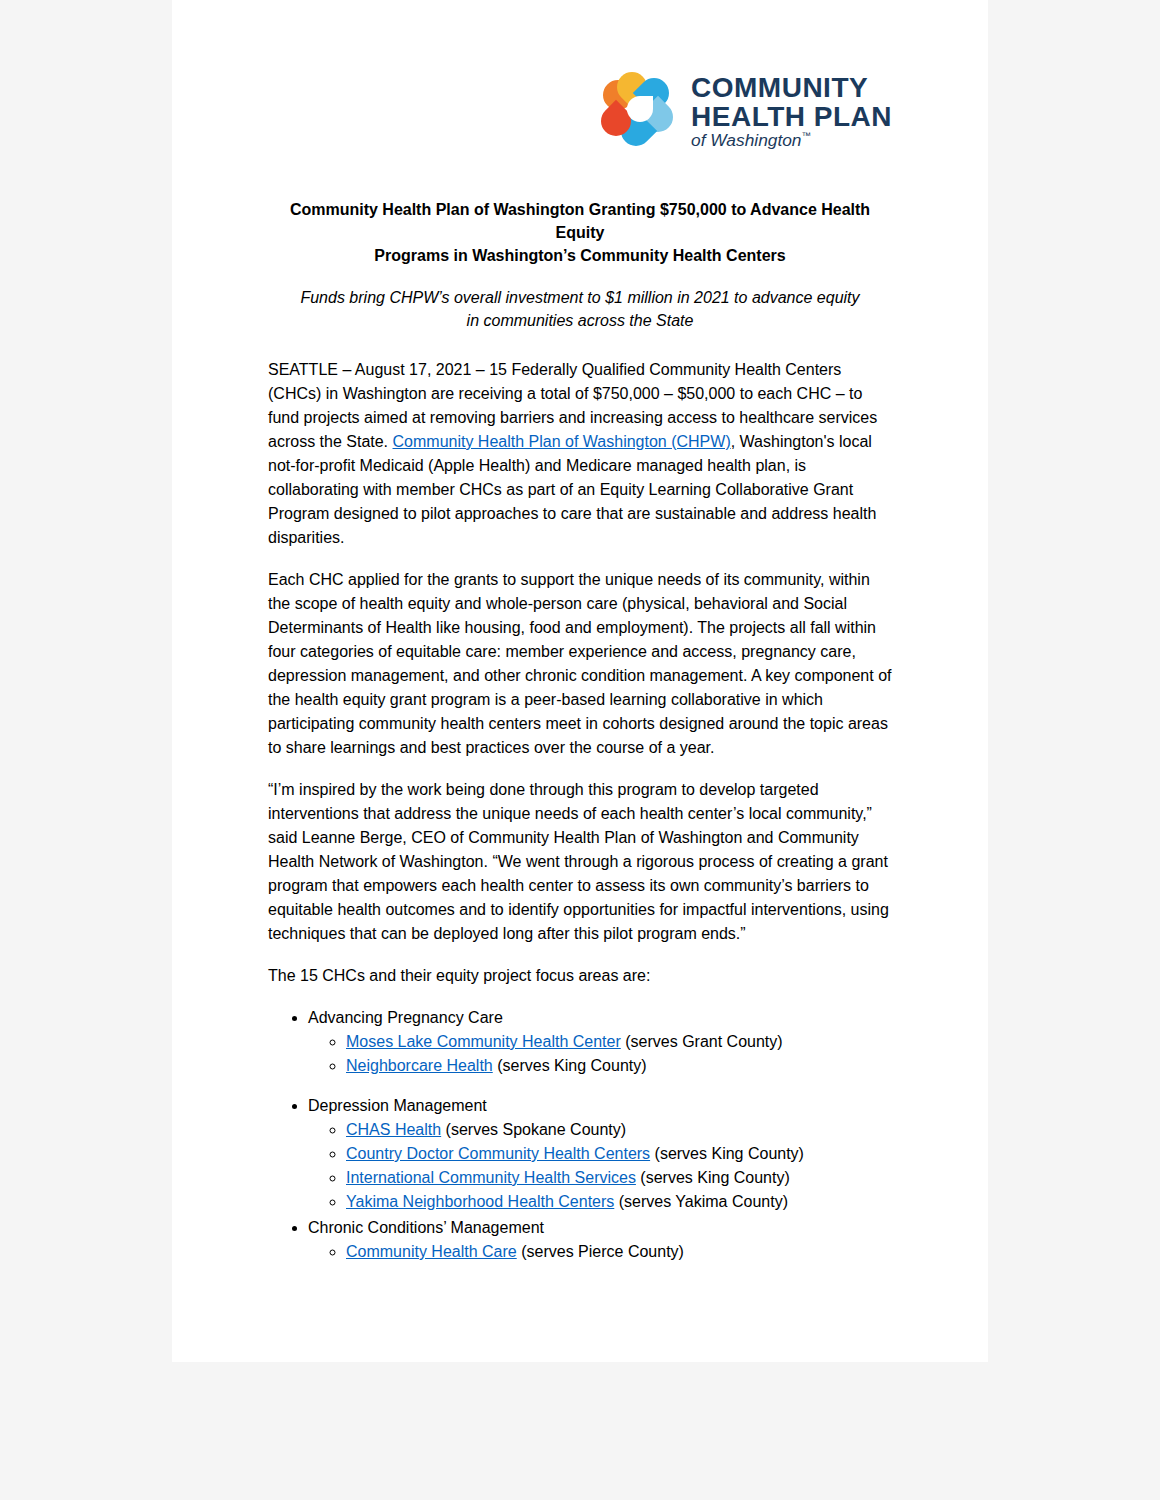COMMUNITY HEALTH PLAN of Washington™
Community Health Plan of Washington Granting $750,000 to Advance Health Equity
Programs in Washington’s Community Health Centers
Funds bring CHPW’s overall investment to $1 million in 2021 to advance equity
in communities across the State
SEATTLE – August 17, 2021 – 15 Federally Qualified Community Health Centers (CHCs) in Washington are receiving a total of $750,000 – $50,000 to each CHC – to fund projects aimed at removing barriers and increasing access to healthcare services across the State. Community Health Plan of Washington (CHPW), Washington's local not-for-profit Medicaid (Apple Health) and Medicare managed health plan, is collaborating with member CHCs as part of an Equity Learning Collaborative Grant Program designed to pilot approaches to care that are sustainable and address health disparities.
Each CHC applied for the grants to support the unique needs of its community, within the scope of health equity and whole-person care (physical, behavioral and Social Determinants of Health like housing, food and employment). The projects all fall within four categories of equitable care: member experience and access, pregnancy care, depression management, and other chronic condition management. A key component of the health equity grant program is a peer-based learning collaborative in which participating community health centers meet in cohorts designed around the topic areas to share learnings and best practices over the course of a year.
“I’m inspired by the work being done through this program to develop targeted interventions that address the unique needs of each health center’s local community,” said Leanne Berge, CEO of Community Health Plan of Washington and Community Health Network of Washington. “We went through a rigorous process of creating a grant program that empowers each health center to assess its own community’s barriers to equitable health outcomes and to identify opportunities for impactful interventions, using techniques that can be deployed long after this pilot program ends.”
The 15 CHCs and their equity project focus areas are:
Advancing Pregnancy Care
Moses Lake Community Health Center (serves Grant County)
Neighborcare Health (serves King County)
Depression Management
CHAS Health (serves Spokane County)
Country Doctor Community Health Centers (serves King County)
International Community Health Services (serves King County)
Yakima Neighborhood Health Centers (serves Yakima County)
Chronic Conditions’ Management
Community Health Care (serves Pierce County)